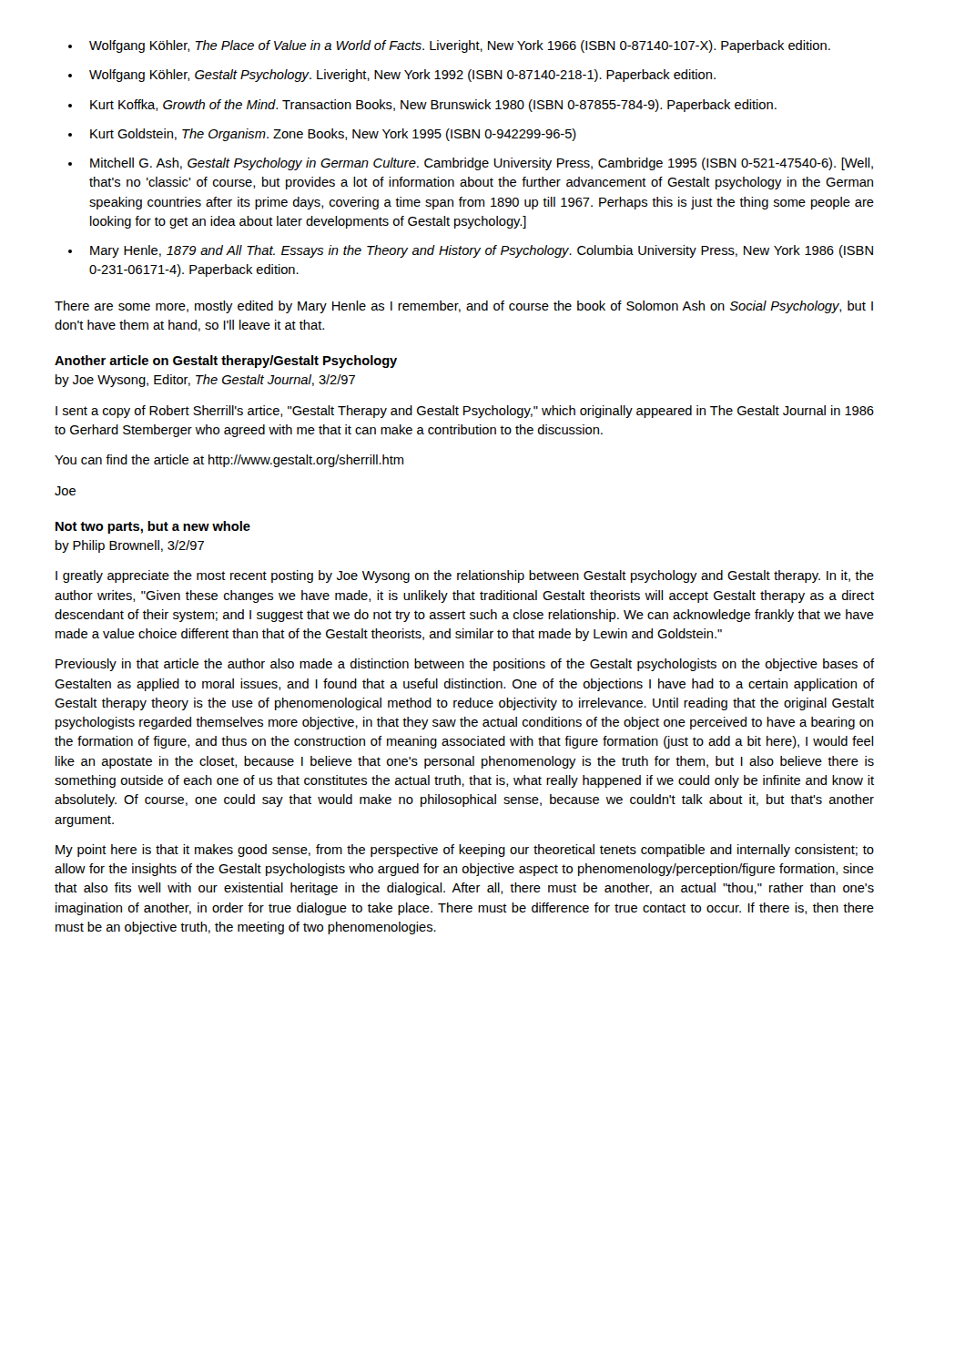Wolfgang Köhler, The Place of Value in a World of Facts. Liveright, New York 1966 (ISBN 0-87140-107-X). Paperback edition.
Wolfgang Köhler, Gestalt Psychology. Liveright, New York 1992 (ISBN 0-87140-218-1). Paperback edition.
Kurt Koffka, Growth of the Mind. Transaction Books, New Brunswick 1980 (ISBN 0-87855-784-9). Paperback edition.
Kurt Goldstein, The Organism. Zone Books, New York 1995 (ISBN 0-942299-96-5)
Mitchell G. Ash, Gestalt Psychology in German Culture. Cambridge University Press, Cambridge 1995 (ISBN 0-521-47540-6). [Well, that's no 'classic' of course, but provides a lot of information about the further advancement of Gestalt psychology in the German speaking countries after its prime days, covering a time span from 1890 up till 1967. Perhaps this is just the thing some people are looking for to get an idea about later developments of Gestalt psychology.]
Mary Henle, 1879 and All That. Essays in the Theory and History of Psychology. Columbia University Press, New York 1986 (ISBN 0-231-06171-4). Paperback edition.
There are some more, mostly edited by Mary Henle as I remember, and of course the book of Solomon Ash on Social Psychology, but I don't have them at hand, so I'll leave it at that.
Another article on Gestalt therapy/Gestalt Psychology
by Joe Wysong, Editor, The Gestalt Journal, 3/2/97
I sent a copy of Robert Sherrill's artice, "Gestalt Therapy and Gestalt Psychology," which originally appeared in The Gestalt Journal in 1986 to Gerhard Stemberger who agreed with me that it can make a contribution to the discussion.
You can find the article at http://www.gestalt.org/sherrill.htm
Joe
Not two parts, but a new whole
by Philip Brownell, 3/2/97
I greatly appreciate the most recent posting by Joe Wysong on the relationship between Gestalt psychology and Gestalt therapy. In it, the author writes, "Given these changes we have made, it is unlikely that traditional Gestalt theorists will accept Gestalt therapy as a direct descendant of their system; and I suggest that we do not try to assert such a close relationship. We can acknowledge frankly that we have made a value choice different than that of the Gestalt theorists, and similar to that made by Lewin and Goldstein."
Previously in that article the author also made a distinction between the positions of the Gestalt psychologists on the objective bases of Gestalten as applied to moral issues, and I found that a useful distinction. One of the objections I have had to a certain application of Gestalt therapy theory is the use of phenomenological method to reduce objectivity to irrelevance. Until reading that the original Gestalt psychologists regarded themselves more objective, in that they saw the actual conditions of the object one perceived to have a bearing on the formation of figure, and thus on the construction of meaning associated with that figure formation (just to add a bit here), I would feel like an apostate in the closet, because I believe that one's personal phenomenology is the truth for them, but I also believe there is something outside of each one of us that constitutes the actual truth, that is, what really happened if we could only be infinite and know it absolutely. Of course, one could say that would make no philosophical sense, because we couldn't talk about it, but that's another argument.
My point here is that it makes good sense, from the perspective of keeping our theoretical tenets compatible and internally consistent; to allow for the insights of the Gestalt psychologists who argued for an objective aspect to phenomenology/perception/figure formation, since that also fits well with our existential heritage in the dialogical. After all, there must be another, an actual "thou," rather than one's imagination of another, in order for true dialogue to take place. There must be difference for true contact to occur. If there is, then there must be an objective truth, the meeting of two phenomenologies.